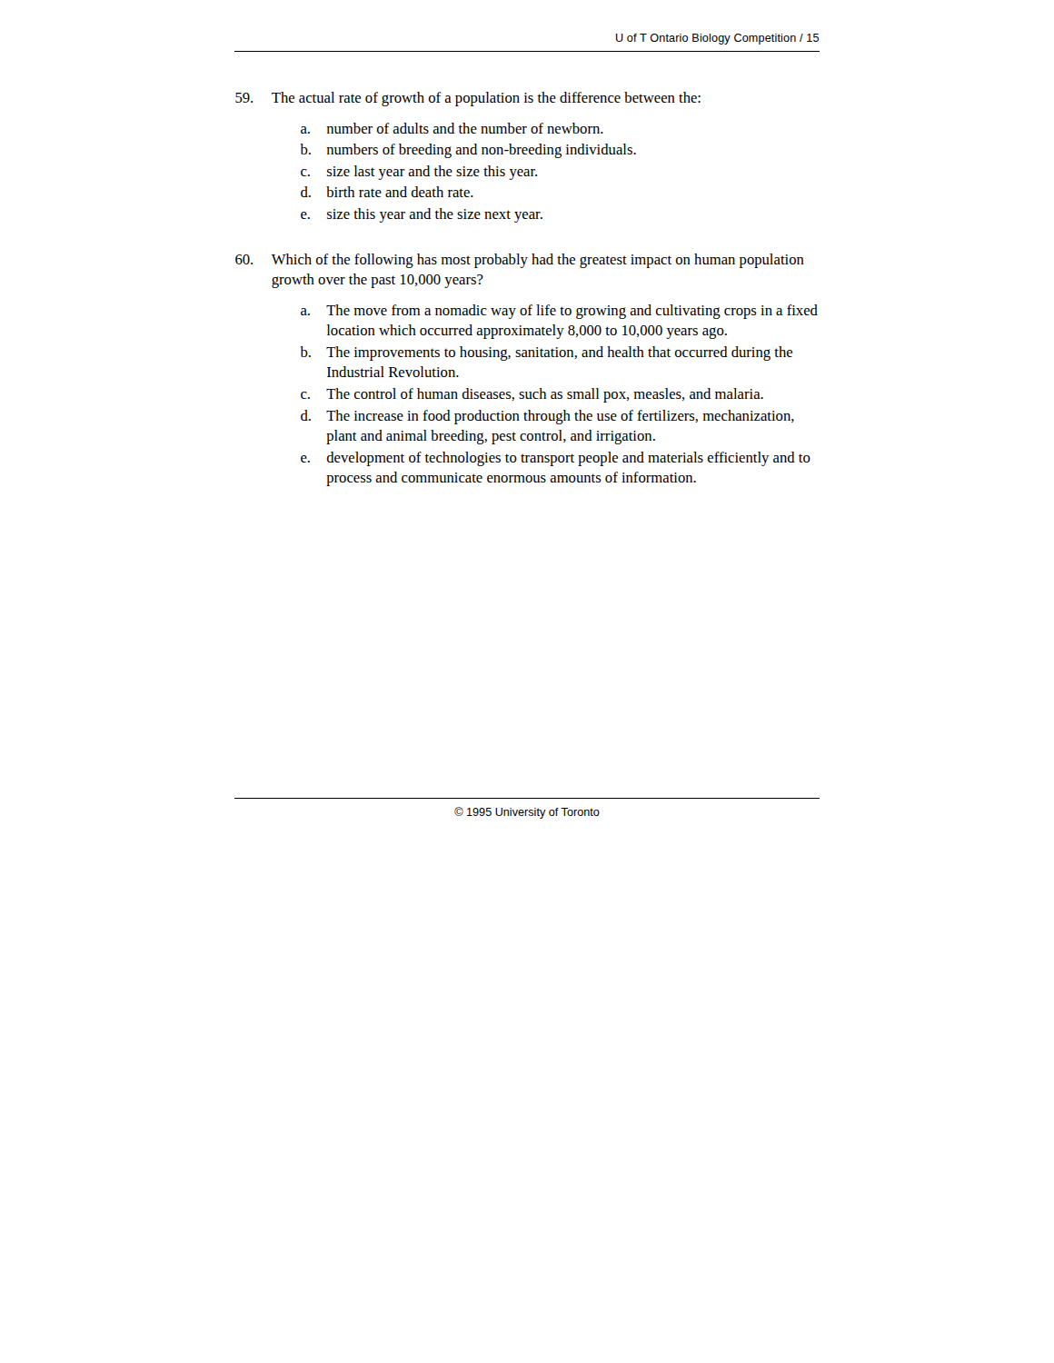U of T Ontario Biology Competition / 15
59. The actual rate of growth of a population is the difference between the:
a. number of adults and the number of newborn.
b. numbers of breeding and non-breeding individuals.
c. size last year and the size this year.
d. birth rate and death rate.
e. size this year and the size next year.
60. Which of the following has most probably had the greatest impact on human population growth over the past 10,000 years?
a. The move from a nomadic way of life to growing and cultivating crops in a fixed location which occurred approximately 8,000 to 10,000 years ago.
b. The improvements to housing, sanitation, and health that occurred during the Industrial Revolution.
c. The control of human diseases, such as small pox, measles, and malaria.
d. The increase in food production through the use of fertilizers, mechanization, plant and animal breeding, pest control, and irrigation.
e. development of technologies to transport people and materials efficiently and to process and communicate enormous amounts of information.
© 1995 University of Toronto